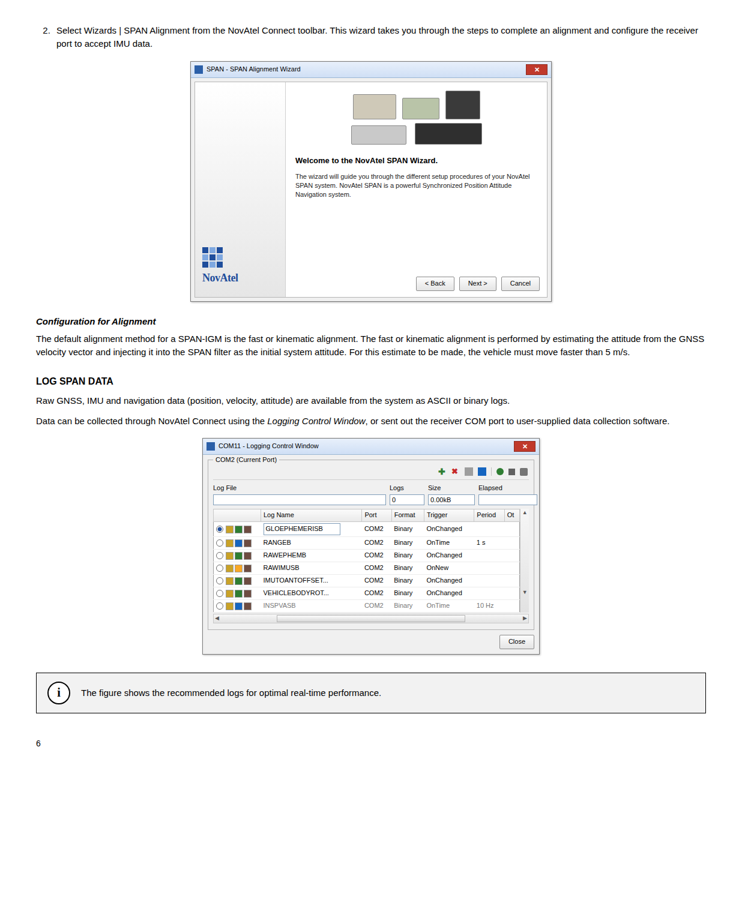Select Wizards | SPAN Alignment from the NovAtel Connect toolbar. This wizard takes you through the steps to complete an alignment and configure the receiver port to accept IMU data.
SPAN - SPAN Alignment Wizard
✕
NovAtel
Welcome to the NovAtel SPAN Wizard.
The wizard will guide you through the different setup procedures of your NovAtel SPAN system. NovAtel SPAN is a powerful Synchronized Position Attitude Navigation system.
< Back
Next >
Cancel
Configuration for Alignment
The default alignment method for a SPAN-IGM is the fast or kinematic alignment. The fast or kinematic alignment is performed by estimating the attitude from the GNSS velocity vector and injecting it into the SPAN filter as the initial system attitude. For this estimate to be made, the vehicle must move faster than 5 m/s.
LOG SPAN DATA
Raw GNSS, IMU and navigation data (position, velocity, attitude) are available from the system as ASCII or binary logs.
Data can be collected through NovAtel Connect using the Logging Control Window, or sent out the receiver COM port to user-supplied data collection software.
COM11 - Logging Control Window
✕
COM2 (Current Port)
✚ ✖
Log File
Logs
Size
Elapsed
| | Log Name | Port | Format | Trigger | Period | Ot |
| --- | --- | --- | --- | --- | --- | --- |
| | GLOEPHEMERISB | COM2 | Binary | OnChanged | | |
| | RANGEB | COM2 | Binary | OnTime | 1 s | |
| | RAWEPHEMB | COM2 | Binary | OnChanged | | |
| | RAWIMUSB | COM2 | Binary | OnNew | | |
| | IMUTOANTOFFSET... | COM2 | Binary | OnChanged | | |
| | VEHICLEBODYROT... | COM2 | Binary | OnChanged | | |
| | INSPVASB | COM2 | Binary | OnTime | 10 Hz | |
▲
▼
◀
▶
Close
i
The figure shows the recommended logs for optimal real-time performance.
6